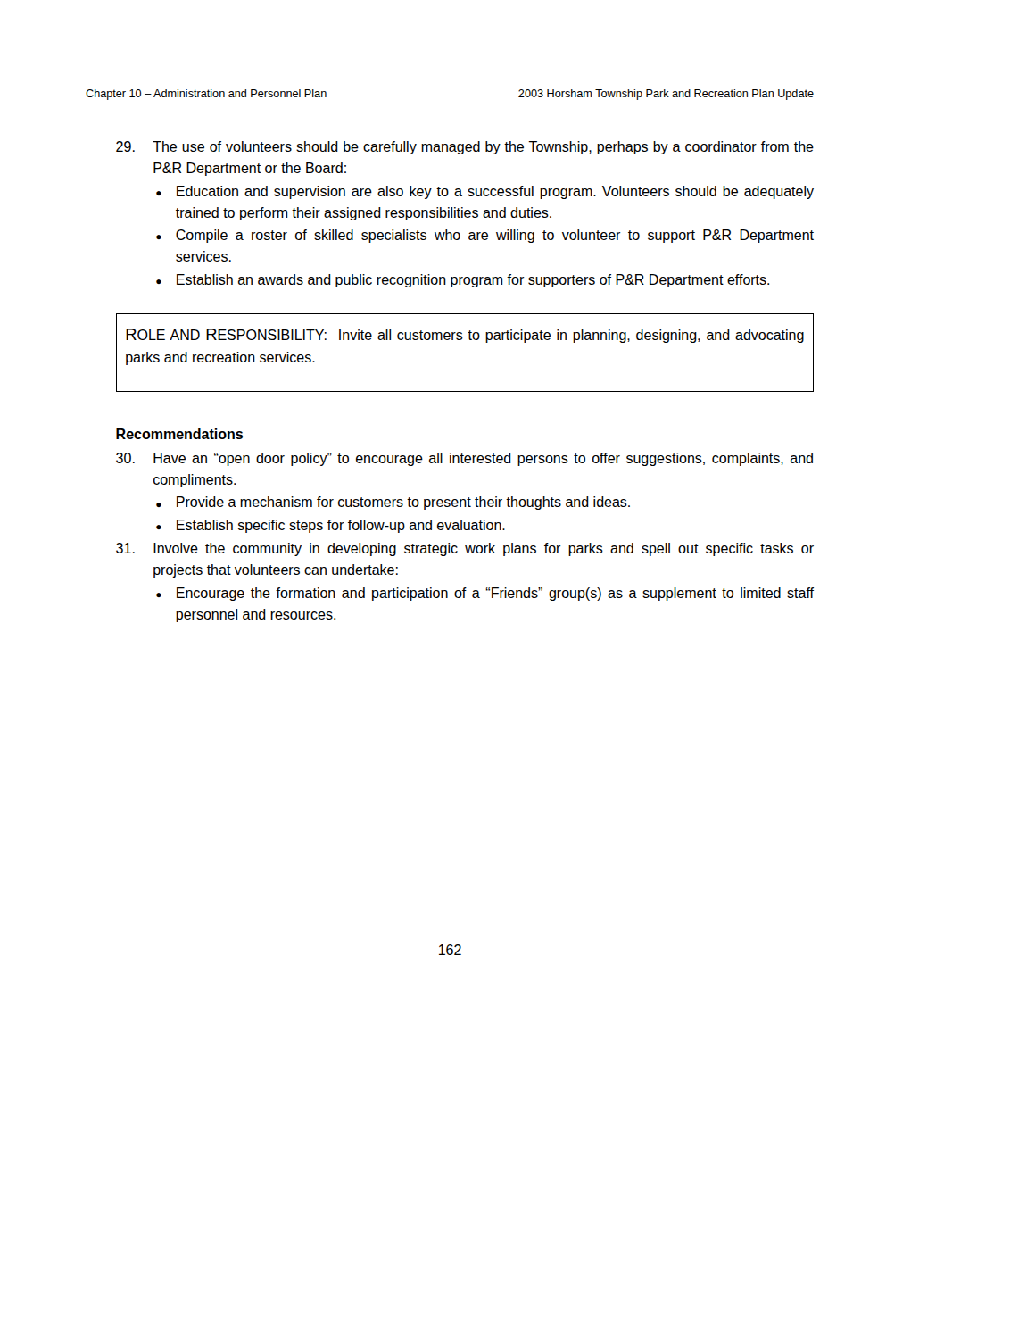Chapter 10 – Administration and Personnel Plan 2003 Horsham Township Park and Recreation Plan Update
29. The use of volunteers should be carefully managed by the Township, perhaps by a coordinator from the P&R Department or the Board:
Education and supervision are also key to a successful program. Volunteers should be adequately trained to perform their assigned responsibilities and duties.
Compile a roster of skilled specialists who are willing to volunteer to support P&R Department services.
Establish an awards and public recognition program for supporters of P&R Department efforts.
ROLE AND RESPONSIBILITY: Invite all customers to participate in planning, designing, and advocating parks and recreation services.
Recommendations
30. Have an “open door policy” to encourage all interested persons to offer suggestions, complaints, and compliments.
Provide a mechanism for customers to present their thoughts and ideas.
Establish specific steps for follow-up and evaluation.
31. Involve the community in developing strategic work plans for parks and spell out specific tasks or projects that volunteers can undertake:
Encourage the formation and participation of a “Friends” group(s) as a supplement to limited staff personnel and resources.
162